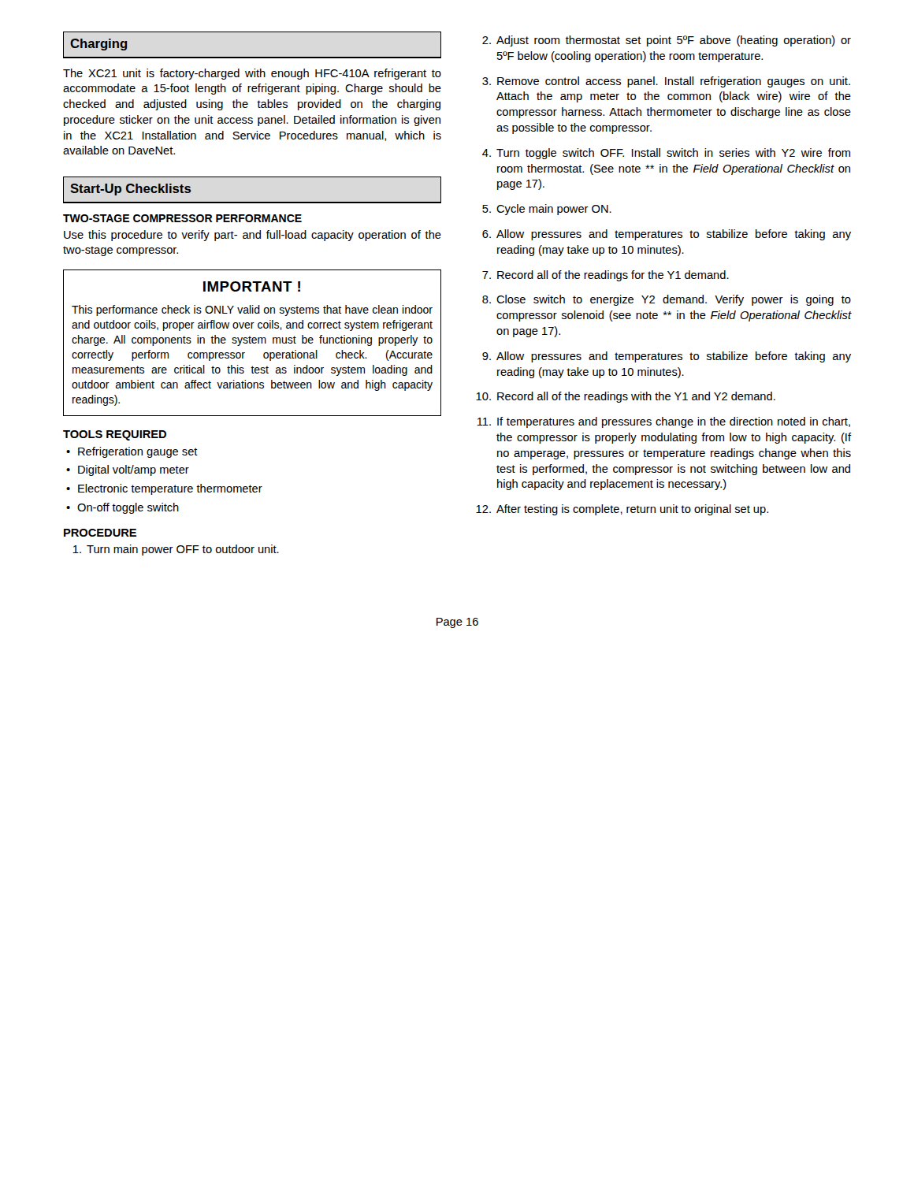Charging
The XC21 unit is factory-charged with enough HFC-410A refrigerant to accommodate a 15-foot length of refrigerant piping. Charge should be checked and adjusted using the tables provided on the charging procedure sticker on the unit access panel. Detailed information is given in the XC21 Installation and Service Procedures manual, which is available on DaveNet.
Start-Up Checklists
Two-Stage Compressor Performance
Use this procedure to verify part- and full-load capacity operation of the two-stage compressor.
IMPORTANT !
This performance check is ONLY valid on systems that have clean indoor and outdoor coils, proper airflow over coils, and correct system refrigerant charge. All components in the system must be functioning properly to correctly perform compressor operational check. (Accurate measurements are critical to this test as indoor system loading and outdoor ambient can affect variations between low and high capacity readings).
TOOLS REQUIRED
Refrigeration gauge set
Digital volt/amp meter
Electronic temperature thermometer
On-off toggle switch
PROCEDURE
Turn main power OFF to outdoor unit.
Adjust room thermostat set point 5ºF above (heating operation) or 5ºF below (cooling operation) the room temperature.
Remove control access panel. Install refrigeration gauges on unit. Attach the amp meter to the common (black wire) wire of the compressor harness. Attach thermometer to discharge line as close as possible to the compressor.
Turn toggle switch OFF. Install switch in series with Y2 wire from room thermostat. (See note ** in the Field Operational Checklist on page 17).
Cycle main power ON.
Allow pressures and temperatures to stabilize before taking any reading (may take up to 10 minutes).
Record all of the readings for the Y1 demand.
Close switch to energize Y2 demand. Verify power is going to compressor solenoid (see note ** in the Field Operational Checklist on page 17).
Allow pressures and temperatures to stabilize before taking any reading (may take up to 10 minutes).
Record all of the readings with the Y1 and Y2 demand.
If temperatures and pressures change in the direction noted in chart, the compressor is properly modulating from low to high capacity. (If no amperage, pressures or temperature readings change when this test is performed, the compressor is not switching between low and high capacity and replacement is necessary.)
After testing is complete, return unit to original set up.
Page 16